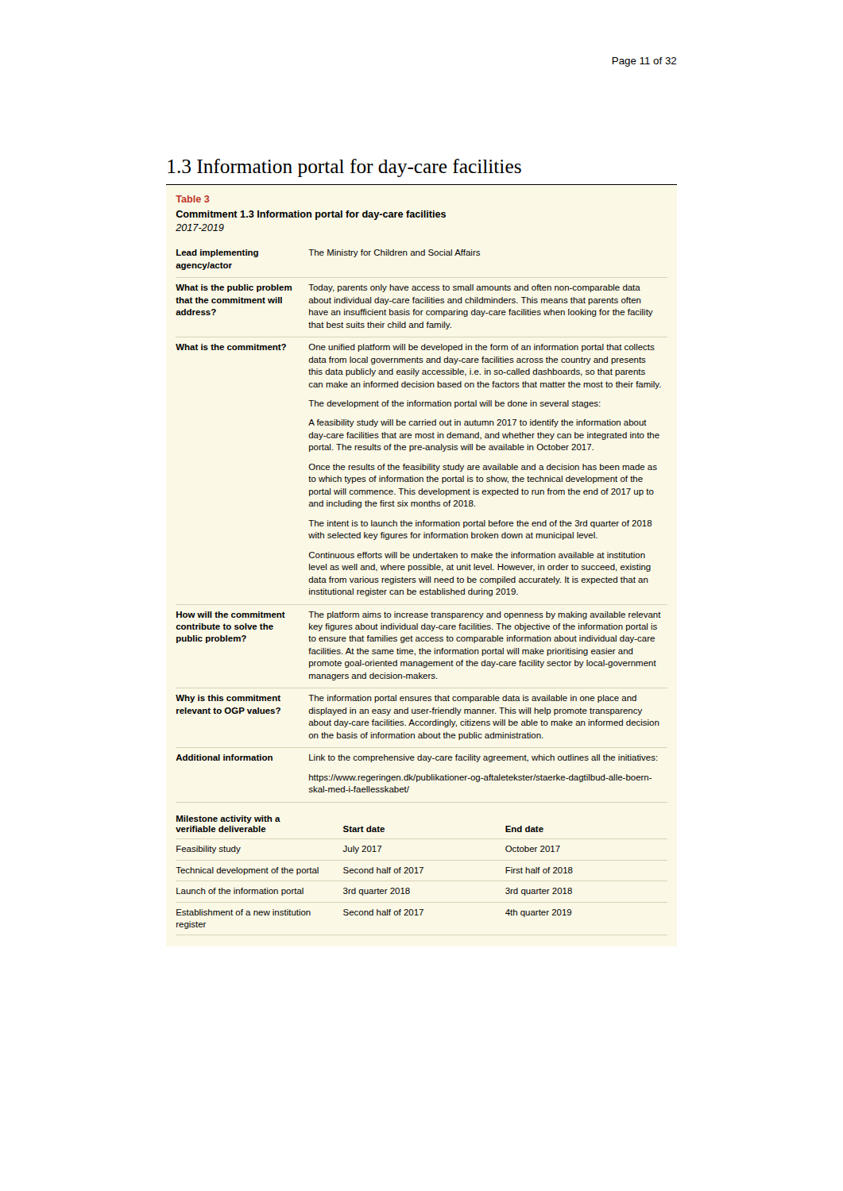Page 11 of 32
1.3 Information portal for day-care facilities
Table 3
Commitment 1.3 Information portal for day-care facilities
2017-2019
| Lead implementing agency/actor | The Ministry for Children and Social Affairs |
| What is the public problem that the commitment will address? | Today, parents only have access to small amounts and often non-comparable data about individual day-care facilities and childminders. This means that parents often have an insufficient basis for comparing day-care facilities when looking for the facility that best suits their child and family. |
| What is the commitment? | One unified platform will be developed in the form of an information portal that collects data from local governments and day-care facilities across the country and presents this data publicly and easily accessible, i.e. in so-called dashboards, so that parents can make an informed decision based on the factors that matter the most to their family. The development of the information portal will be done in several stages: A feasibility study will be carried out in autumn 2017 to identify the information about day-care facilities that are most in demand, and whether they can be integrated into the portal. The results of the pre-analysis will be available in October 2017. Once the results of the feasibility study are available and a decision has been made as to which types of information the portal is to show, the technical development of the portal will commence. This development is expected to run from the end of 2017 up to and including the first six months of 2018. The intent is to launch the information portal before the end of the 3rd quarter of 2018 with selected key figures for information broken down at municipal level. Continuous efforts will be undertaken to make the information available at institution level as well and, where possible, at unit level. However, in order to succeed, existing data from various registers will need to be compiled accurately. It is expected that an institutional register can be established during 2019. |
| How will the commitment contribute to solve the public problem? | The platform aims to increase transparency and openness by making available relevant key figures about individual day-care facilities. The objective of the information portal is to ensure that families get access to comparable information about individual day-care facilities. At the same time, the information portal will make prioritising easier and promote goal-oriented management of the day-care facility sector by local-government managers and decision-makers. |
| Why is this commitment relevant to OGP values? | The information portal ensures that comparable data is available in one place and displayed in an easy and user-friendly manner. This will help promote transparency about day-care facilities. Accordingly, citizens will be able to make an informed decision on the basis of information about the public administration. |
| Additional information | Link to the comprehensive day-care facility agreement, which outlines all the initiatives: https://www.regeringen.dk/publikationer-og-aftaletekster/staerke-dagtilbud-alle-boern-skal-med-i-faellesskabet/ |
| Milestone activity with a verifiable deliverable | Start date | End date |
| --- | --- | --- |
| Feasibility study | July 2017 | October 2017 |
| Technical development of the portal | Second half of 2017 | First half of 2018 |
| Launch of the information portal | 3rd quarter 2018 | 3rd quarter 2018 |
| Establishment of a new institution register | Second half of 2017 | 4th quarter 2019 |